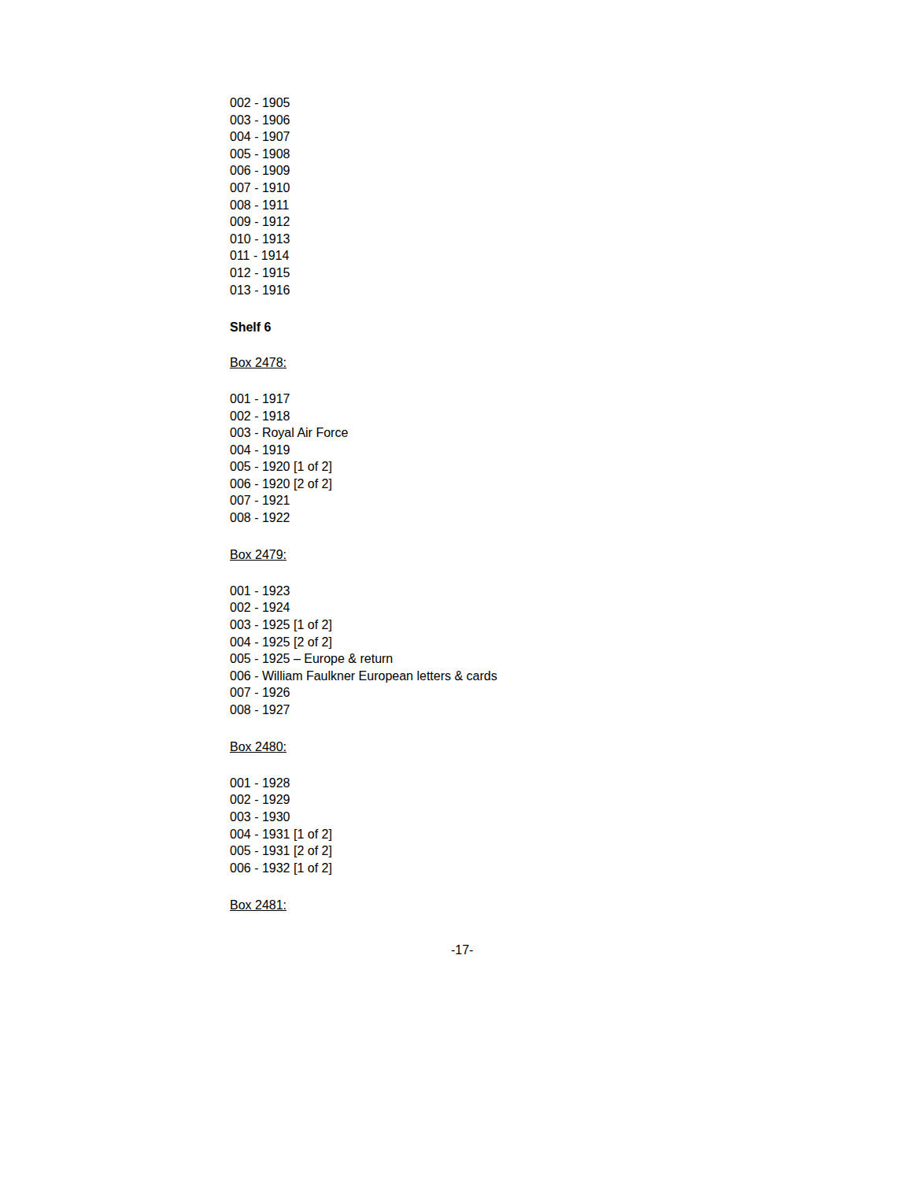002 - 1905
003 - 1906
004 - 1907
005 - 1908
006 - 1909
007 - 1910
008 - 1911
009 - 1912
010 - 1913
011 - 1914
012 - 1915
013 - 1916
Shelf 6
Box 2478:
001 - 1917
002 - 1918
003 - Royal Air Force
004 - 1919
005 - 1920 [1 of 2]
006 - 1920 [2 of 2]
007 - 1921
008 - 1922
Box 2479:
001 - 1923
002 - 1924
003 - 1925 [1 of 2]
004 - 1925 [2 of 2]
005 - 1925 – Europe & return
006 - William Faulkner European letters & cards
007 - 1926
008 - 1927
Box 2480:
001 - 1928
002 - 1929
003 - 1930
004 - 1931 [1 of 2]
005 - 1931 [2 of 2]
006 - 1932 [1 of 2]
Box 2481:
-17-